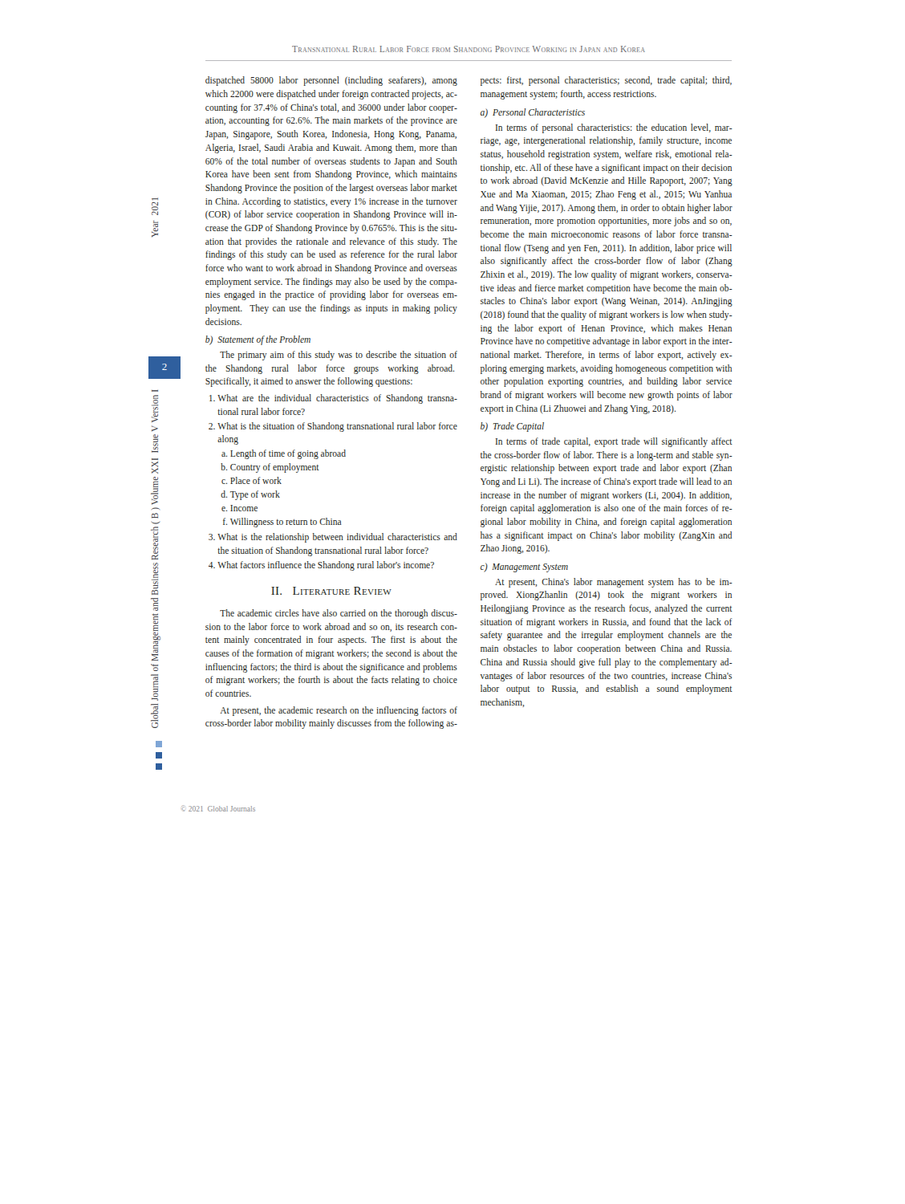Transnational Rural Labor Force from Shandong Province Working in Japan and Korea
Year 2021
2
Global Journal of Management and Business Research ( B ) Volume XXI Issue V Version I
dispatched 58000 labor personnel (including seafarers), among which 22000 were dispatched under foreign contracted projects, accounting for 37.4% of China's total, and 36000 under labor cooperation, accounting for 62.6%. The main markets of the province are Japan, Singapore, South Korea, Indonesia, Hong Kong, Panama, Algeria, Israel, Saudi Arabia and Kuwait. Among them, more than 60% of the total number of overseas students to Japan and South Korea have been sent from Shandong Province, which maintains Shandong Province the position of the largest overseas labor market in China. According to statistics, every 1% increase in the turnover (COR) of labor service cooperation in Shandong Province will increase the GDP of Shandong Province by 0.6765%. This is the situation that provides the rationale and relevance of this study. The findings of this study can be used as reference for the rural labor force who want to work abroad in Shandong Province and overseas employment service. The findings may also be used by the companies engaged in the practice of providing labor for overseas employment. They can use the findings as inputs in making policy decisions.
b) Statement of the Problem
The primary aim of this study was to describe the situation of the Shandong rural labor force groups working abroad. Specifically, it aimed to answer the following questions:
What are the individual characteristics of Shandong transnational rural labor force?
What is the situation of Shandong transnational rural labor force along
Length of time of going abroad
Country of employment
Place of work
Type of work
Income
Willingness to return to China
What is the relationship between individual characteristics and the situation of Shandong transnational rural labor force?
What factors influence the Shandong rural labor's income?
II. Literature Review
The academic circles have also carried on the thorough discussion to the labor force to work abroad and so on, its research content mainly concentrated in four aspects. The first is about the causes of the formation of migrant workers; the second is about the influencing factors; the third is about the significance and problems of migrant workers; the fourth is about the facts relating to choice of countries.
At present, the academic research on the influencing factors of cross-border labor mobility mainly discusses from the following aspects: first, personal characteristics; second, trade capital; third, management system; fourth, access restrictions.
a) Personal Characteristics
In terms of personal characteristics: the education level, marriage, age, intergenerational relationship, family structure, income status, household registration system, welfare risk, emotional relationship, etc. All of these have a significant impact on their decision to work abroad (David McKenzie and Hille Rapoport, 2007; Yang Xue and Ma Xiaoman, 2015; Zhao Feng et al., 2015; Wu Yanhua and Wang Yijie, 2017). Among them, in order to obtain higher labor remuneration, more promotion opportunities, more jobs and so on, become the main microeconomic reasons of labor force transnational flow (Tseng and yen Fen, 2011). In addition, labor price will also significantly affect the cross-border flow of labor (Zhang Zhixin et al., 2019). The low quality of migrant workers, conservative ideas and fierce market competition have become the main obstacles to China's labor export (Wang Weinan, 2014). AnJingjing (2018) found that the quality of migrant workers is low when studying the labor export of Henan Province, which makes Henan Province have no competitive advantage in labor export in the international market. Therefore, in terms of labor export, actively exploring emerging markets, avoiding homogeneous competition with other population exporting countries, and building labor service brand of migrant workers will become new growth points of labor export in China (Li Zhuowei and Zhang Ying, 2018).
b) Trade Capital
In terms of trade capital, export trade will significantly affect the cross-border flow of labor. There is a long-term and stable synergistic relationship between export trade and labor export (Zhan Yong and Li Li). The increase of China's export trade will lead to an increase in the number of migrant workers (Li, 2004). In addition, foreign capital agglomeration is also one of the main forces of regional labor mobility in China, and foreign capital agglomeration has a significant impact on China's labor mobility (ZangXin and Zhao Jiong, 2016).
c) Management System
At present, China's labor management system has to be improved. XiongZhanlin (2014) took the migrant workers in Heilongjiang Province as the research focus, analyzed the current situation of migrant workers in Russia, and found that the lack of safety guarantee and the irregular employment channels are the main obstacles to labor cooperation between China and Russia. China and Russia should give full play to the complementary advantages of labor resources of the two countries, increase China's labor output to Russia, and establish a sound employment mechanism,
© 2021 Global Journals